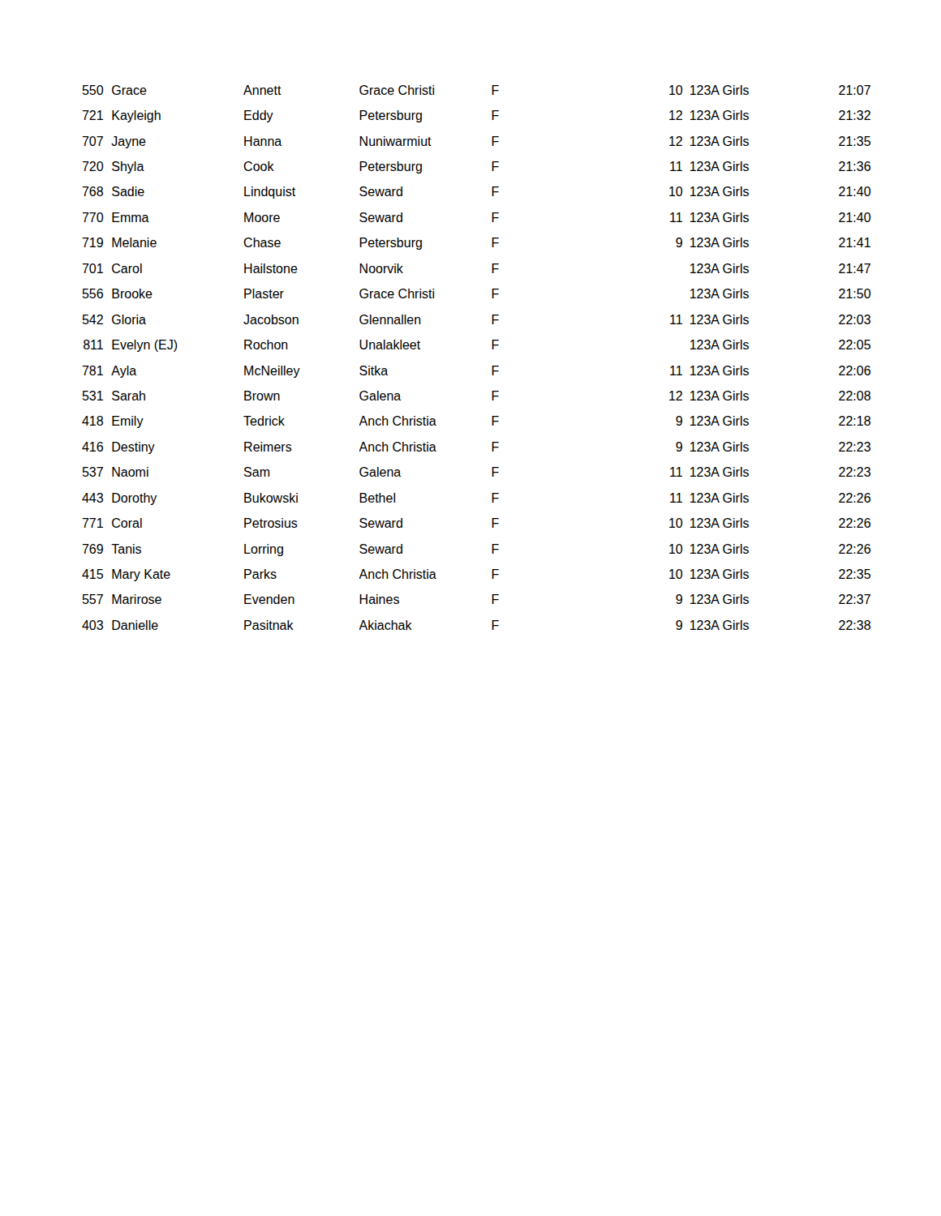| 550 | Grace | Annett | Grace Christi | F | | 10 | 123A Girls | 21:07 |
| 721 | Kayleigh | Eddy | Petersburg | F | | 12 | 123A Girls | 21:32 |
| 707 | Jayne | Hanna | Nuniwarmiut | F | | 12 | 123A Girls | 21:35 |
| 720 | Shyla | Cook | Petersburg | F | | 11 | 123A Girls | 21:36 |
| 768 | Sadie | Lindquist | Seward | F | | 10 | 123A Girls | 21:40 |
| 770 | Emma | Moore | Seward | F | | 11 | 123A Girls | 21:40 |
| 719 | Melanie | Chase | Petersburg | F | | 9 | 123A Girls | 21:41 |
| 701 | Carol | Hailstone | Noorvik | F | | | 123A Girls | 21:47 |
| 556 | Brooke | Plaster | Grace Christi | F | | | 123A Girls | 21:50 |
| 542 | Gloria | Jacobson | Glennallen | F | | 11 | 123A Girls | 22:03 |
| 811 | Evelyn (EJ) | Rochon | Unalakleet | F | | | 123A Girls | 22:05 |
| 781 | Ayla | McNeilley | Sitka | F | | 11 | 123A Girls | 22:06 |
| 531 | Sarah | Brown | Galena | F | | 12 | 123A Girls | 22:08 |
| 418 | Emily | Tedrick | Anch Christia | F | | 9 | 123A Girls | 22:18 |
| 416 | Destiny | Reimers | Anch Christia | F | | 9 | 123A Girls | 22:23 |
| 537 | Naomi | Sam | Galena | F | | 11 | 123A Girls | 22:23 |
| 443 | Dorothy | Bukowski | Bethel | F | | 11 | 123A Girls | 22:26 |
| 771 | Coral | Petrosius | Seward | F | | 10 | 123A Girls | 22:26 |
| 769 | Tanis | Lorring | Seward | F | | 10 | 123A Girls | 22:26 |
| 415 | Mary Kate | Parks | Anch Christia | F | | 10 | 123A Girls | 22:35 |
| 557 | Marirose | Evenden | Haines | F | | 9 | 123A Girls | 22:37 |
| 403 | Danielle | Pasitnak | Akiachak | F | | 9 | 123A Girls | 22:38 |